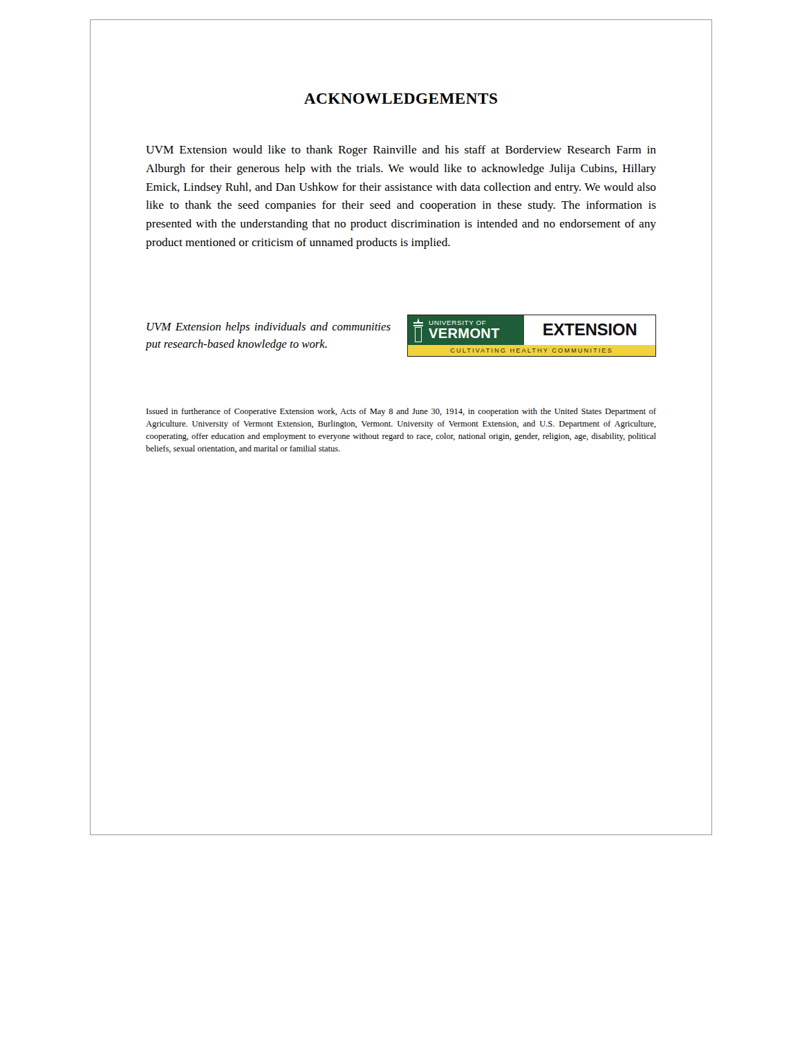ACKNOWLEDGEMENTS
UVM Extension would like to thank Roger Rainville and his staff at Borderview Research Farm in Alburgh for their generous help with the trials. We would like to acknowledge Julija Cubins, Hillary Emick, Lindsey Ruhl, and Dan Ushkow for their assistance with data collection and entry. We would also like to thank the seed companies for their seed and cooperation in these study. The information is presented with the understanding that no product discrimination is intended and no endorsement of any product mentioned or criticism of unnamed products is implied.
UVM Extension helps individuals and communities put research-based knowledge to work.
University of VERMONT
EXTENSION
Cultivating Healthy Communities
Issued in furtherance of Cooperative Extension work, Acts of May 8 and June 30, 1914, in cooperation with the United States Department of Agriculture. University of Vermont Extension, Burlington, Vermont. University of Vermont Extension, and U.S. Department of Agriculture, cooperating, offer education and employment to everyone without regard to race, color, national origin, gender, religion, age, disability, political beliefs, sexual orientation, and marital or familial status.